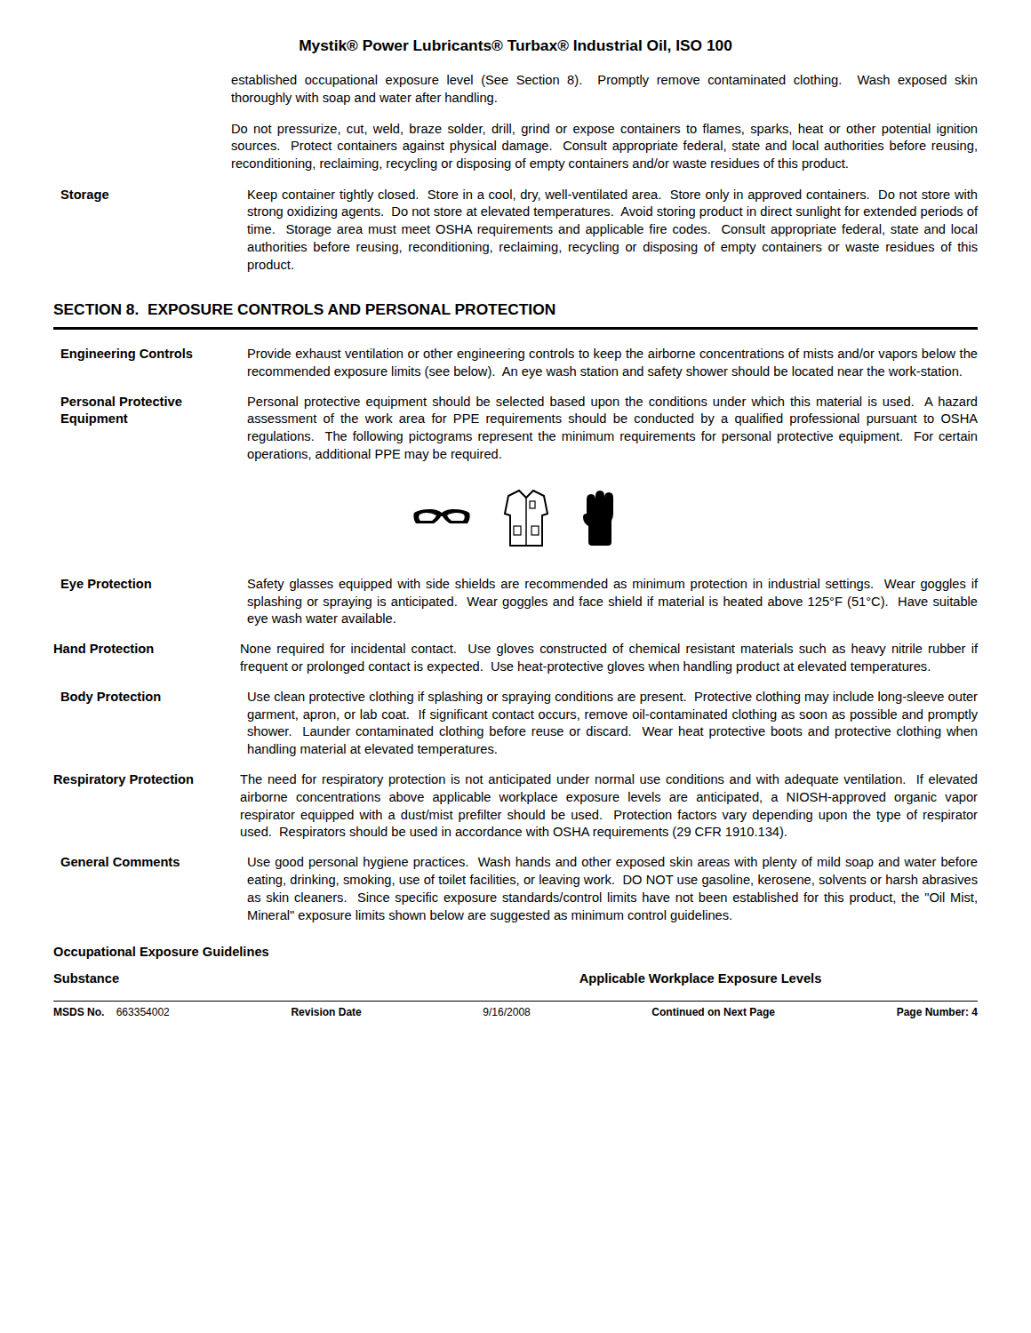Mystik® Power Lubricants® Turbax® Industrial Oil, ISO 100
established occupational exposure level (See Section 8). Promptly remove contaminated clothing. Wash exposed skin thoroughly with soap and water after handling.
Do not pressurize, cut, weld, braze solder, drill, grind or expose containers to flames, sparks, heat or other potential ignition sources. Protect containers against physical damage. Consult appropriate federal, state and local authorities before reusing, reconditioning, reclaiming, recycling or disposing of empty containers and/or waste residues of this product.
Storage
Keep container tightly closed. Store in a cool, dry, well-ventilated area. Store only in approved containers. Do not store with strong oxidizing agents. Do not store at elevated temperatures. Avoid storing product in direct sunlight for extended periods of time. Storage area must meet OSHA requirements and applicable fire codes. Consult appropriate federal, state and local authorities before reusing, reconditioning, reclaiming, recycling or disposing of empty containers or waste residues of this product.
SECTION 8. EXPOSURE CONTROLS AND PERSONAL PROTECTION
Engineering Controls
Provide exhaust ventilation or other engineering controls to keep the airborne concentrations of mists and/or vapors below the recommended exposure limits (see below). An eye wash station and safety shower should be located near the work-station.
Personal Protective Equipment
Personal protective equipment should be selected based upon the conditions under which this material is used. A hazard assessment of the work area for PPE requirements should be conducted by a qualified professional pursuant to OSHA regulations. The following pictograms represent the minimum requirements for personal protective equipment. For certain operations, additional PPE may be required.
Eye Protection
Safety glasses equipped with side shields are recommended as minimum protection in industrial settings. Wear goggles if splashing or spraying is anticipated. Wear goggles and face shield if material is heated above 125°F (51°C). Have suitable eye wash water available.
Hand Protection
None required for incidental contact. Use gloves constructed of chemical resistant materials such as heavy nitrile rubber if frequent or prolonged contact is expected. Use heat-protective gloves when handling product at elevated temperatures.
Body Protection
Use clean protective clothing if splashing or spraying conditions are present. Protective clothing may include long-sleeve outer garment, apron, or lab coat. If significant contact occurs, remove oil-contaminated clothing as soon as possible and promptly shower. Launder contaminated clothing before reuse or discard. Wear heat protective boots and protective clothing when handling material at elevated temperatures.
Respiratory Protection
The need for respiratory protection is not anticipated under normal use conditions and with adequate ventilation. If elevated airborne concentrations above applicable workplace exposure levels are anticipated, a NIOSH-approved organic vapor respirator equipped with a dust/mist prefilter should be used. Protection factors vary depending upon the type of respirator used. Respirators should be used in accordance with OSHA requirements (29 CFR 1910.134).
General Comments
Use good personal hygiene practices. Wash hands and other exposed skin areas with plenty of mild soap and water before eating, drinking, smoking, use of toilet facilities, or leaving work. DO NOT use gasoline, kerosene, solvents or harsh abrasives as skin cleaners. Since specific exposure standards/control limits have not been established for this product, the "Oil Mist, Mineral" exposure limits shown below are suggested as minimum control guidelines.
Occupational Exposure Guidelines
| Substance | Applicable Workplace Exposure Levels |
| --- | --- |
MSDS No. 663354002 Revision Date 9/16/2008 Continued on Next Page Page Number: 4